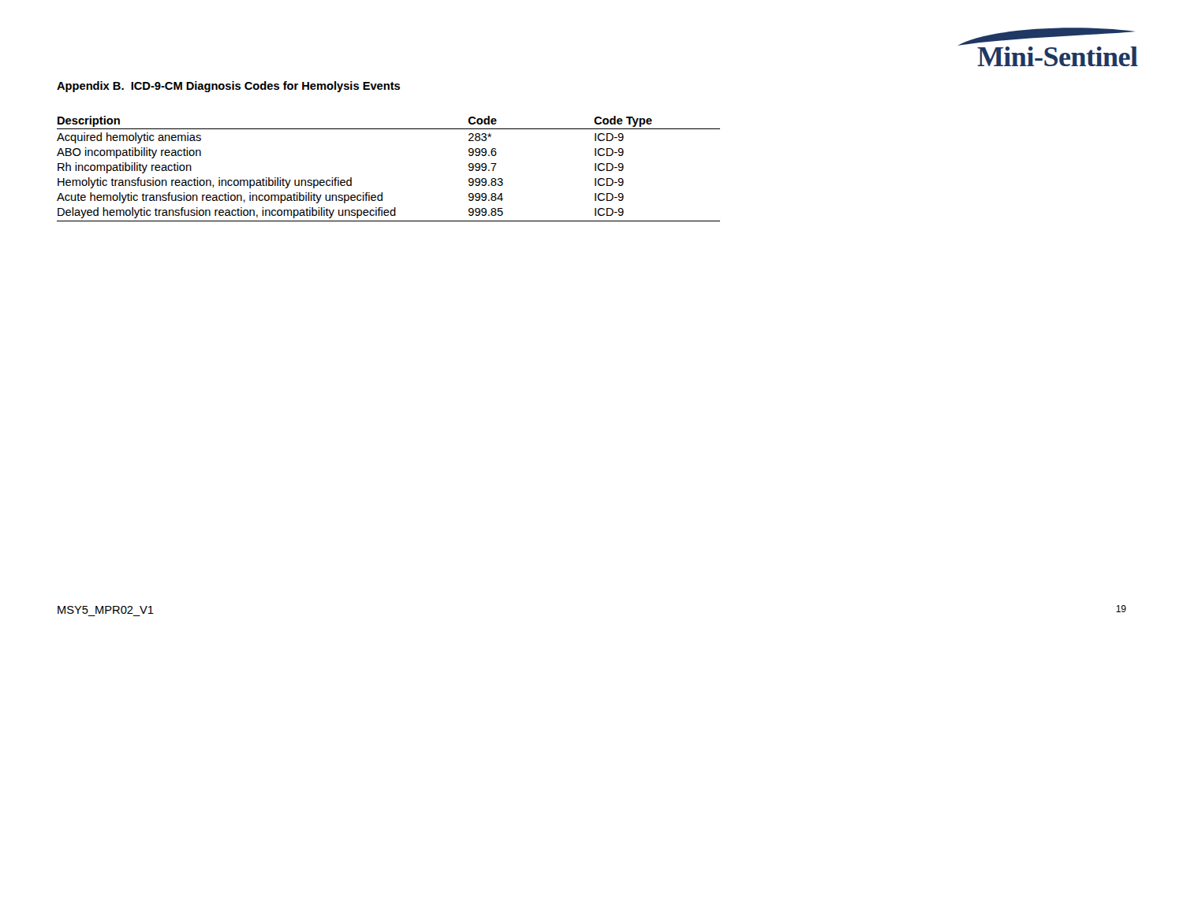Mini-Sentinel
Appendix B. ICD-9-CM Diagnosis Codes for Hemolysis Events
| Description | Code | Code Type |
| --- | --- | --- |
| Acquired hemolytic anemias | 283* | ICD-9 |
| ABO incompatibility reaction | 999.6 | ICD-9 |
| Rh incompatibility reaction | 999.7 | ICD-9 |
| Hemolytic transfusion reaction, incompatibility unspecified | 999.83 | ICD-9 |
| Acute hemolytic transfusion reaction, incompatibility unspecified | 999.84 | ICD-9 |
| Delayed hemolytic transfusion reaction, incompatibility unspecified | 999.85 | ICD-9 |
MSY5_MPR02_V1 19